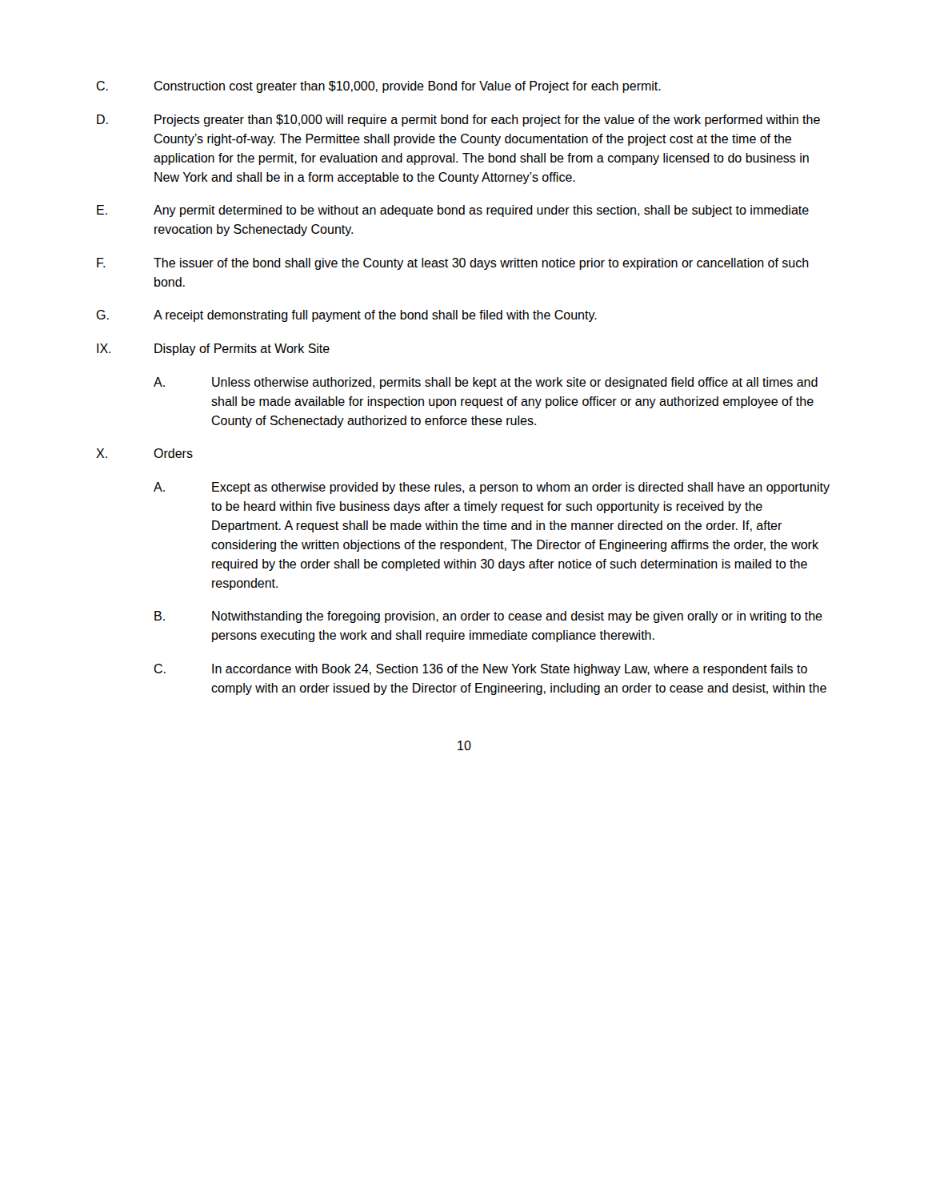C. Construction cost greater than $10,000, provide Bond for Value of Project for each permit.
D. Projects greater than $10,000 will require a permit bond for each project for the value of the work performed within the County’s right-of-way. The Permittee shall provide the County documentation of the project cost at the time of the application for the permit, for evaluation and approval. The bond shall be from a company licensed to do business in New York and shall be in a form acceptable to the County Attorney’s office.
E. Any permit determined to be without an adequate bond as required under this section, shall be subject to immediate revocation by Schenectady County.
F. The issuer of the bond shall give the County at least 30 days written notice prior to expiration or cancellation of such bond.
G. A receipt demonstrating full payment of the bond shall be filed with the County.
IX. Display of Permits at Work Site
A. Unless otherwise authorized, permits shall be kept at the work site or designated field office at all times and shall be made available for inspection upon request of any police officer or any authorized employee of the County of Schenectady authorized to enforce these rules.
X. Orders
A. Except as otherwise provided by these rules, a person to whom an order is directed shall have an opportunity to be heard within five business days after a timely request for such opportunity is received by the Department. A request shall be made within the time and in the manner directed on the order. If, after considering the written objections of the respondent, The Director of Engineering affirms the order, the work required by the order shall be completed within 30 days after notice of such determination is mailed to the respondent.
B. Notwithstanding the foregoing provision, an order to cease and desist may be given orally or in writing to the persons executing the work and shall require immediate compliance therewith.
C. In accordance with Book 24, Section 136 of the New York State highway Law, where a respondent fails to comply with an order issued by the Director of Engineering, including an order to cease and desist, within the
10